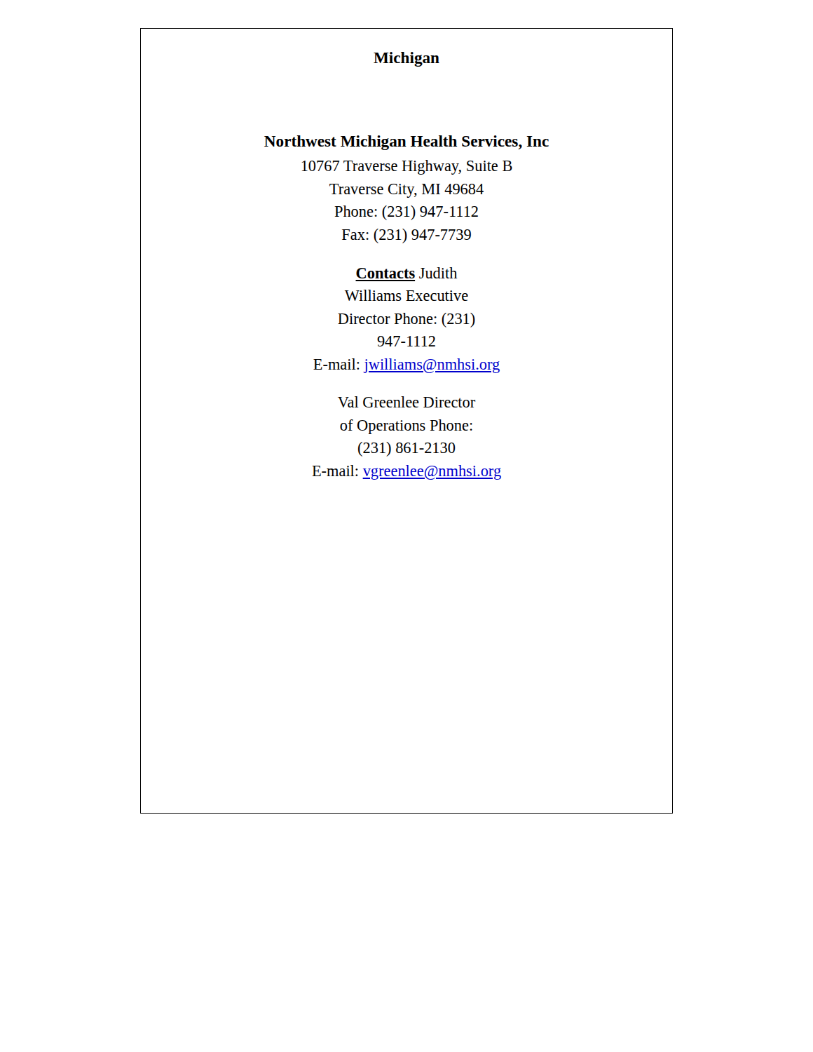Michigan
Northwest Michigan Health Services, Inc
10767 Traverse Highway, Suite B
Traverse City, MI 49684
Phone: (231) 947-1112
Fax: (231) 947-7739
Contacts Judith
Williams Executive
Director Phone: (231)
947-1112
E-mail: jwilliams@nmhsi.org
Val Greenlee Director
of Operations Phone:
(231) 861-2130
E-mail: vgreenlee@nmhsi.org